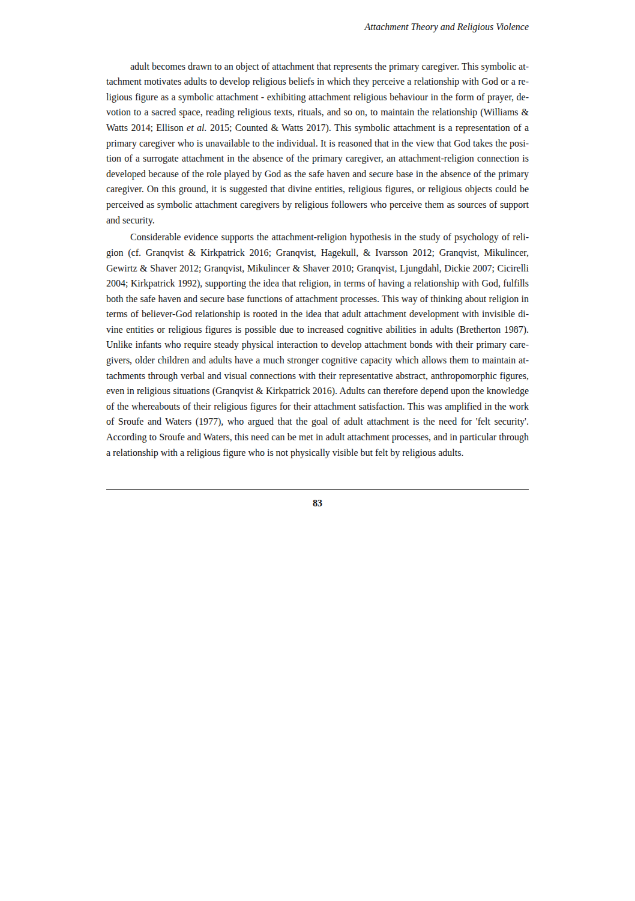Attachment Theory and Religious Violence
adult becomes drawn to an object of attachment that represents the primary caregiver. This symbolic attachment motivates adults to develop religious beliefs in which they perceive a relationship with God or a religious figure as a symbolic attachment - exhibiting attachment religious behaviour in the form of prayer, devotion to a sacred space, reading religious texts, rituals, and so on, to maintain the relationship (Williams & Watts 2014; Ellison et al. 2015; Counted & Watts 2017). This symbolic attachment is a representation of a primary caregiver who is unavailable to the individual. It is reasoned that in the view that God takes the position of a surrogate attachment in the absence of the primary caregiver, an attachment-religion connection is developed because of the role played by God as the safe haven and secure base in the absence of the primary caregiver. On this ground, it is suggested that divine entities, religious figures, or religious objects could be perceived as symbolic attachment caregivers by religious followers who perceive them as sources of support and security.
Considerable evidence supports the attachment-religion hypothesis in the study of psychology of religion (cf. Granqvist & Kirkpatrick 2016; Granqvist, Hagekull, & Ivarsson 2012; Granqvist, Mikulincer, Gewirtz & Shaver 2012; Granqvist, Mikulincer & Shaver 2010; Granqvist, Ljungdahl, Dickie 2007; Cicirelli 2004; Kirkpatrick 1992), supporting the idea that religion, in terms of having a relationship with God, fulfills both the safe haven and secure base functions of attachment processes. This way of thinking about religion in terms of believer-God relationship is rooted in the idea that adult attachment development with invisible divine entities or religious figures is possible due to increased cognitive abilities in adults (Bretherton 1987). Unlike infants who require steady physical interaction to develop attachment bonds with their primary caregivers, older children and adults have a much stronger cognitive capacity which allows them to maintain attachments through verbal and visual connections with their representative abstract, anthropomorphic figures, even in religious situations (Granqvist & Kirkpatrick 2016). Adults can therefore depend upon the knowledge of the whereabouts of their religious figures for their attachment satisfaction. This was amplified in the work of Sroufe and Waters (1977), who argued that the goal of adult attachment is the need for 'felt security'. According to Sroufe and Waters, this need can be met in adult attachment processes, and in particular through a relationship with a religious figure who is not physically visible but felt by religious adults.
83